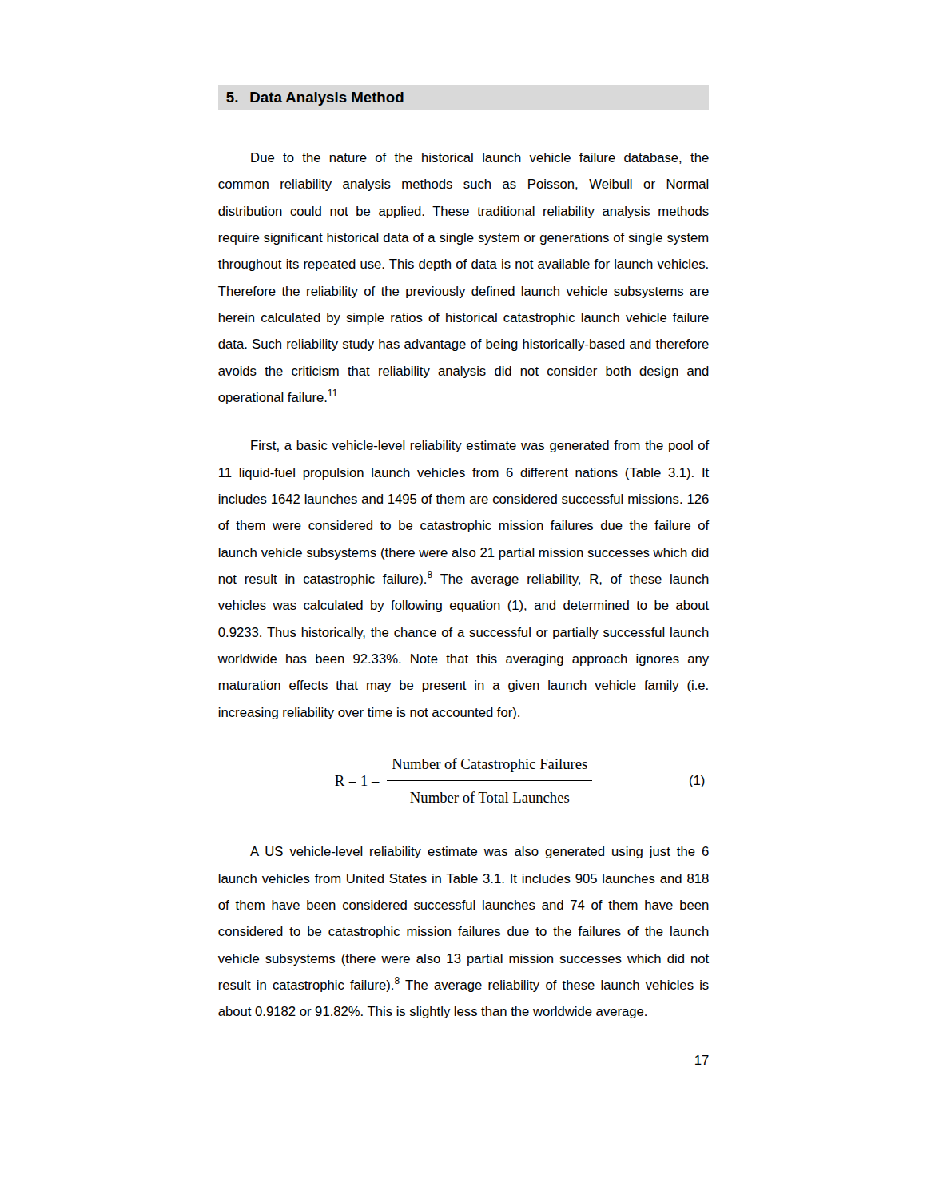5. Data Analysis Method
Due to the nature of the historical launch vehicle failure database, the common reliability analysis methods such as Poisson, Weibull or Normal distribution could not be applied. These traditional reliability analysis methods require significant historical data of a single system or generations of single system throughout its repeated use. This depth of data is not available for launch vehicles. Therefore the reliability of the previously defined launch vehicle subsystems are herein calculated by simple ratios of historical catastrophic launch vehicle failure data. Such reliability study has advantage of being historically-based and therefore avoids the criticism that reliability analysis did not consider both design and operational failure.11
First, a basic vehicle-level reliability estimate was generated from the pool of 11 liquid-fuel propulsion launch vehicles from 6 different nations (Table 3.1). It includes 1642 launches and 1495 of them are considered successful missions. 126 of them were considered to be catastrophic mission failures due the failure of launch vehicle subsystems (there were also 21 partial mission successes which did not result in catastrophic failure).8 The average reliability, R, of these launch vehicles was calculated by following equation (1), and determined to be about 0.9233. Thus historically, the chance of a successful or partially successful launch worldwide has been 92.33%. Note that this averaging approach ignores any maturation effects that may be present in a given launch vehicle family (i.e. increasing reliability over time is not accounted for).
R = 1 – Number of Catastrophic Failures Number of Total Launches
(1)
A US vehicle-level reliability estimate was also generated using just the 6 launch vehicles from United States in Table 3.1. It includes 905 launches and 818 of them have been considered successful launches and 74 of them have been considered to be catastrophic mission failures due to the failures of the launch vehicle subsystems (there were also 13 partial mission successes which did not result in catastrophic failure).8 The average reliability of these launch vehicles is about 0.9182 or 91.82%. This is slightly less than the worldwide average.
17